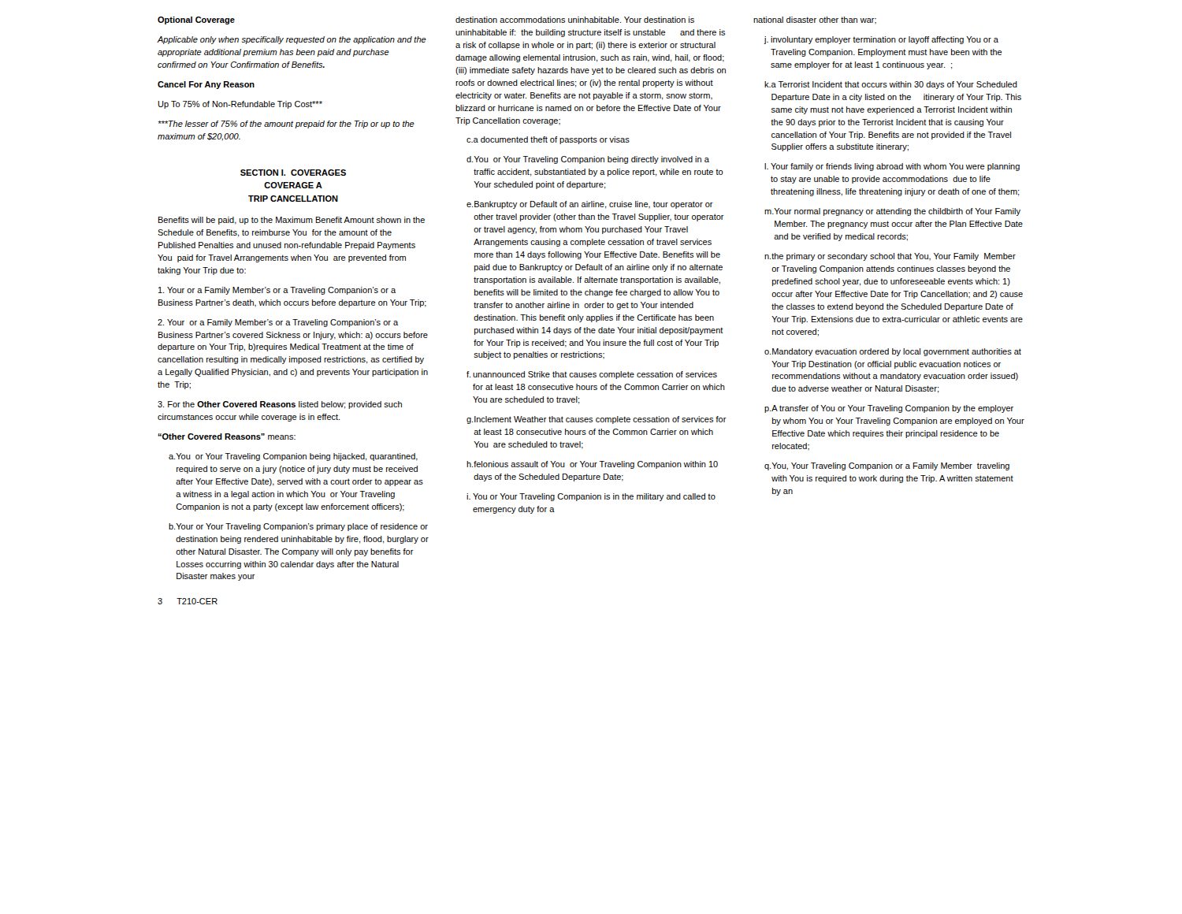Optional Coverage
Applicable only when specifically requested on the application and the appropriate additional premium has been paid and purchase confirmed on Your Confirmation of Benefits.
Cancel For Any Reason
Up To 75% of Non-Refundable Trip Cost***
***The lesser of 75% of the amount prepaid for the Trip or up to the maximum of $20,000.
SECTION I. COVERAGES
COVERAGE A
TRIP CANCELLATION
Benefits will be paid, up to the Maximum Benefit Amount shown in the Schedule of Benefits, to reimburse You for the amount of the Published Penalties and unused non-refundable Prepaid Payments You paid for Travel Arrangements when You are prevented from taking Your Trip due to:
1. Your or a Family Member’s or a Traveling Companion’s or a Business Partner’s death, which occurs before departure on Your Trip;
2. Your or a Family Member’s or a Traveling Companion’s or a Business Partner’s covered Sickness or Injury, which: a) occurs before departure on Your Trip, b)requires Medical Treatment at the time of cancellation resulting in medically imposed restrictions, as certified by a Legally Qualified Physician, and c) and prevents Your participation in the Trip;
3. For the Other Covered Reasons listed below; provided such circumstances occur while coverage is in effect.
“Other Covered Reasons” means:
a. You or Your Traveling Companion being hijacked, quarantined, required to serve on a jury (notice of jury duty must be received after Your Effective Date), served with a court order to appear as a witness in a legal action in which You or Your Traveling Companion is not a party (except law enforcement officers);
b. Your or Your Traveling Companion’s primary place of residence or destination being rendered uninhabitable by fire, flood, burglary or other Natural Disaster. The Company will only pay benefits for Losses occurring within 30 calendar days after the Natural Disaster makes your
3 T210-CER
destination accommodations uninhabitable. Your destination is uninhabitable if: the building structure itself is unstable and there is a risk of collapse in whole or in part; (ii) there is exterior or structural damage allowing elemental intrusion, such as rain, wind, hail, or flood; (iii) immediate safety hazards have yet to be cleared such as debris on roofs or downed electrical lines; or (iv) the rental property is without electricity or water. Benefits are not payable if a storm, snow storm, blizzard or hurricane is named on or before the Effective Date of Your Trip Cancellation coverage;
c. a documented theft of passports or visas
d. You or Your Traveling Companion being directly involved in a traffic accident, substantiated by a police report, while en route to Your scheduled point of departure;
e. Bankruptcy or Default of an airline, cruise line, tour operator or other travel provider (other than the Travel Supplier, tour operator or travel agency, from whom You purchased Your Travel Arrangements causing a complete cessation of travel services more than 14 days following Your Effective Date. Benefits will be paid due to Bankruptcy or Default of an airline only if no alternate transportation is available. If alternate transportation is available, benefits will be limited to the change fee charged to allow You to transfer to another airline in order to get to Your intended destination. This benefit only applies if the Certificate has been purchased within 14 days of the date Your initial deposit/payment for Your Trip is received; and You insure the full cost of Your Trip subject to penalties or restrictions;
f. unannounced Strike that causes complete cessation of services for at least 18 consecutive hours of the Common Carrier on which You are scheduled to travel;
g. Inclement Weather that causes complete cessation of services for at least 18 consecutive hours of the Common Carrier on which You are scheduled to travel;
h. felonious assault of You or Your Traveling Companion within 10 days of the Scheduled Departure Date;
i. You or Your Traveling Companion is in the military and called to emergency duty for a
national disaster other than war;
j. involuntary employer termination or layoff affecting You or a Traveling Companion. Employment must have been with the same employer for at least 1 continuous year. ;
k. a Terrorist Incident that occurs within 30 days of Your Scheduled Departure Date in a city listed on the itinerary of Your Trip. This same city must not have experienced a Terrorist Incident within the 90 days prior to the Terrorist Incident that is causing Your cancellation of Your Trip. Benefits are not provided if the Travel Supplier offers a substitute itinerary;
l. Your family or friends living abroad with whom You were planning to stay are unable to provide accommodations due to life threatening illness, life threatening injury or death of one of them;
m. Your normal pregnancy or attending the childbirth of Your Family Member. The pregnancy must occur after the Plan Effective Date and be verified by medical records;
n. the primary or secondary school that You, Your Family Member or Traveling Companion attends continues classes beyond the predefined school year, due to unforeseeable events which: 1) occur after Your Effective Date for Trip Cancellation; and 2) cause the classes to extend beyond the Scheduled Departure Date of Your Trip. Extensions due to extra-curricular or athletic events are not covered;
o. Mandatory evacuation ordered by local government authorities at Your Trip Destination (or official public evacuation notices or recommendations without a mandatory evacuation order issued) due to adverse weather or Natural Disaster;
p. A transfer of You or Your Traveling Companion by the employer by whom You or Your Traveling Companion are employed on Your Effective Date which requires their principal residence to be relocated;
q. You, Your Traveling Companion or a Family Member traveling with You is required to work during the Trip. A written statement by an